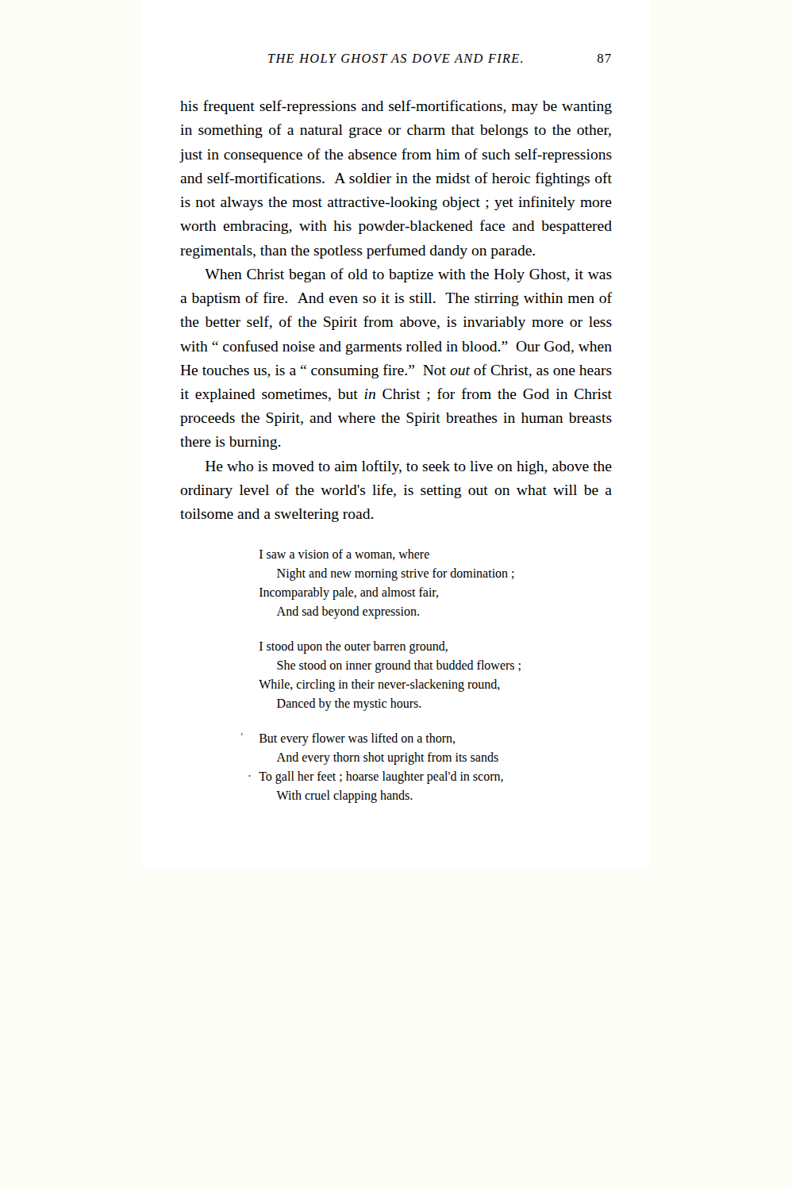The Holy Ghost as Dove and Fire. 87
his frequent self‑repressions and self‑mortifications, may be wanting in something of a natural grace or charm that belongs to the other, just in consequence of the absence from him of such self‑repressions and self‑mortifications. A soldier in the midst of heroic fightings oft is not always the most attractive‑looking object ; yet infinitely more worth embracing, with his powder‑blackened face and bespattered regimentals, than the spotless perfumed dandy on parade.
When Christ began of old to baptize with the Holy Ghost, it was a baptism of fire. And even so it is still. The stirring within men of the better self, of the Spirit from above, is invariably more or less with “ confused noise and garments rolled in blood.” Our God, when He touches us, is a “ consuming fire.” Not out of Christ, as one hears it explained sometimes, but in Christ ; for from the God in Christ proceeds the Spirit, and where the Spirit breathes in human breasts there is burning.
He who is moved to aim loftily, to seek to live on high, above the ordinary level of the world's life, is setting out on what will be a toilsome and a sweltering road.
I saw a vision of a woman, where
Night and new morning strive for domination ;
Incomparably pale, and almost fair,
And sad beyond expression.
I stood upon the outer barren ground,
She stood on inner ground that budded flowers ;
While, circling in their never-slackening round,
Danced by the mystic hours.
But every flower was lifted on a thorn,
And every thorn shot upright from its sands
To gall her feet ; hoarse laughter peal'd in scorn,
With cruel clapping hands.